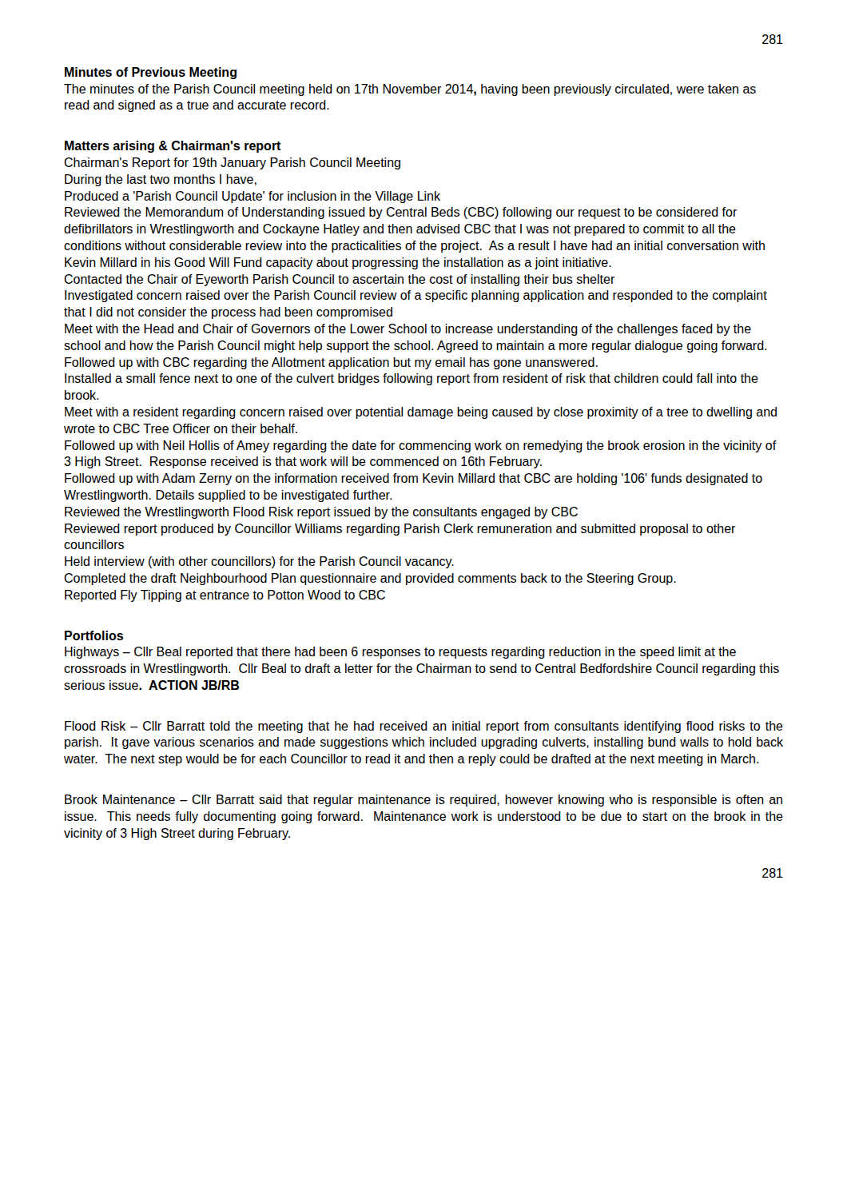281
Minutes of Previous Meeting
The minutes of the Parish Council meeting held on 17th November 2014, having been previously circulated, were taken as read and signed as a true and accurate record.
Matters arising & Chairman's report
Chairman's Report for 19th January Parish Council Meeting
During the last two months I have,
Produced a 'Parish Council Update' for inclusion in the Village Link
Reviewed the Memorandum of Understanding issued by Central Beds (CBC) following our request to be considered for defibrillators in Wrestlingworth and Cockayne Hatley and then advised CBC that I was not prepared to commit to all the conditions without considerable review into the practicalities of the project. As a result I have had an initial conversation with Kevin Millard in his Good Will Fund capacity about progressing the installation as a joint initiative.
Contacted the Chair of Eyeworth Parish Council to ascertain the cost of installing their bus shelter
Investigated concern raised over the Parish Council review of a specific planning application and responded to the complaint that I did not consider the process had been compromised
Meet with the Head and Chair of Governors of the Lower School to increase understanding of the challenges faced by the school and how the Parish Council might help support the school. Agreed to maintain a more regular dialogue going forward.
Followed up with CBC regarding the Allotment application but my email has gone unanswered.
Installed a small fence next to one of the culvert bridges following report from resident of risk that children could fall into the brook.
Meet with a resident regarding concern raised over potential damage being caused by close proximity of a tree to dwelling and wrote to CBC Tree Officer on their behalf.
Followed up with Neil Hollis of Amey regarding the date for commencing work on remedying the brook erosion in the vicinity of 3 High Street. Response received is that work will be commenced on 16th February.
Followed up with Adam Zerny on the information received from Kevin Millard that CBC are holding '106' funds designated to Wrestlingworth. Details supplied to be investigated further.
Reviewed the Wrestlingworth Flood Risk report issued by the consultants engaged by CBC
Reviewed report produced by Councillor Williams regarding Parish Clerk remuneration and submitted proposal to other councillors
Held interview (with other councillors) for the Parish Council vacancy.
Completed the draft Neighbourhood Plan questionnaire and provided comments back to the Steering Group.
Reported Fly Tipping at entrance to Potton Wood to CBC
Portfolios
Highways – Cllr Beal reported that there had been 6 responses to requests regarding reduction in the speed limit at the crossroads in Wrestlingworth. Cllr Beal to draft a letter for the Chairman to send to Central Bedfordshire Council regarding this serious issue. ACTION JB/RB
Flood Risk – Cllr Barratt told the meeting that he had received an initial report from consultants identifying flood risks to the parish. It gave various scenarios and made suggestions which included upgrading culverts, installing bund walls to hold back water. The next step would be for each Councillor to read it and then a reply could be drafted at the next meeting in March.
Brook Maintenance – Cllr Barratt said that regular maintenance is required, however knowing who is responsible is often an issue. This needs fully documenting going forward. Maintenance work is understood to be due to start on the brook in the vicinity of 3 High Street during February.
281